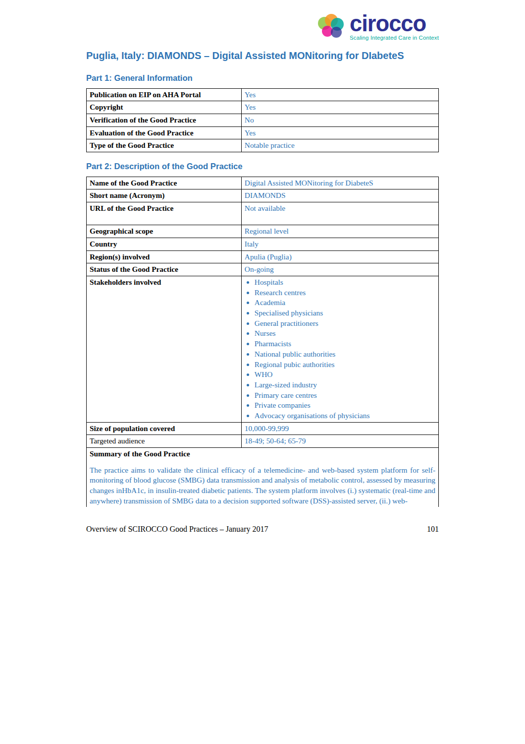cirocco
Scaling Integrated Care in Context
Puglia, Italy: DIAMONDS – Digital Assisted MONitoring for DIabeteS
Part 1: General Information
| Publication on EIP on AHA Portal | Yes |
| Copyright | Yes |
| Verification of the Good Practice | No |
| Evaluation of the Good Practice | Yes |
| Type of the Good Practice | Notable practice |
Part 2: Description of the Good Practice
| Name of the Good Practice | Digital Assisted MONitoring for DiabeteS |
| Short name (Acronym) | DIAMONDS |
| URL of the Good Practice | Not available |
| Geographical scope | Regional level |
| Country | Italy |
| Region(s) involved | Apulia (Puglia) |
| Status of the Good Practice | On-going |
| Stakeholders involved | Hospitals Research centres Academia Specialised physicians General practitioners Nurses Pharmacists National public authorities Regional pubic authorities WHO Large-sized industry Primary care centres Private companies Advocacy organisations of physicians |
| Size of population covered | 10,000-99,999 |
| Targeted audience | 18-49; 50-64; 65-79 |
| Summary of the Good Practice The practice aims to validate the clinical efficacy of a telemedicine- and web-based system platform for self- monitoring of blood glucose (SMBG) data transmission and analysis of metabolic control, assessed by measuring changes inHbA1c, in insulin-treated diabetic patients. The system platform involves (i.) systematic (real-time and anywhere) transmission of SMBG data to a decision supported software (DSS)-assisted server, (ii.) web- |
Overview of SCIROCCO Good Practices – January 2017
101